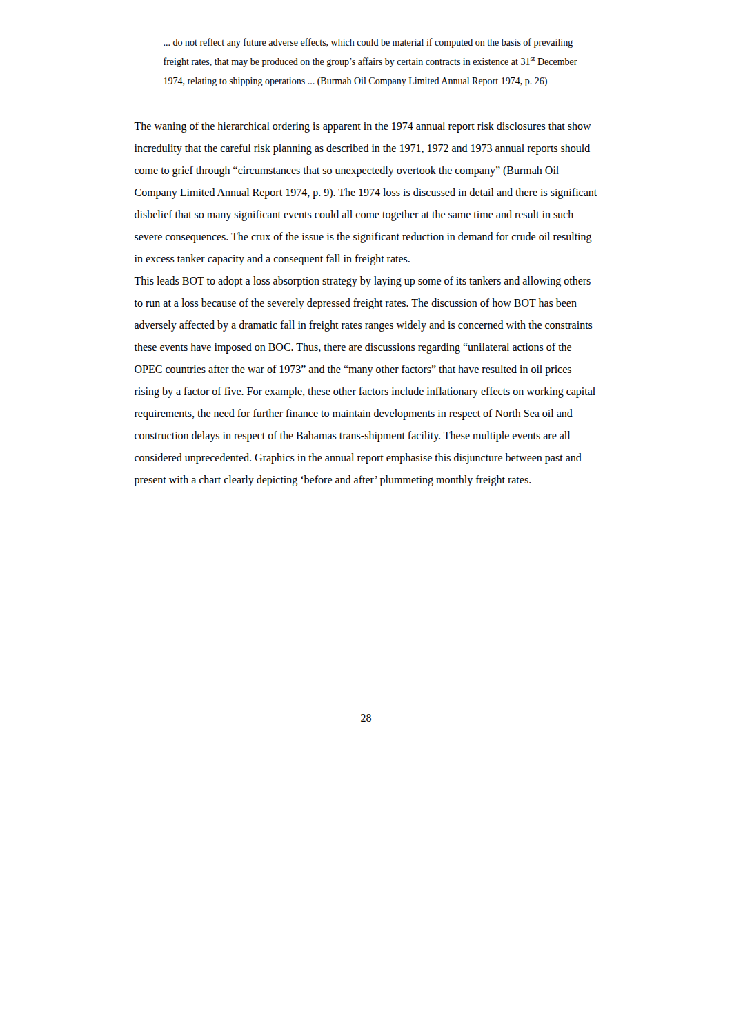... do not reflect any future adverse effects, which could be material if computed on the basis of prevailing freight rates, that may be produced on the group’s affairs by certain contracts in existence at 31st December 1974, relating to shipping operations ... (Burmah Oil Company Limited Annual Report 1974, p. 26)
The waning of the hierarchical ordering is apparent in the 1974 annual report risk disclosures that show incredulity that the careful risk planning as described in the 1971, 1972 and 1973 annual reports should come to grief through “circumstances that so unexpectedly overtook the company” (Burmah Oil Company Limited Annual Report 1974, p. 9). The 1974 loss is discussed in detail and there is significant disbelief that so many significant events could all come together at the same time and result in such severe consequences. The crux of the issue is the significant reduction in demand for crude oil resulting in excess tanker capacity and a consequent fall in freight rates.
This leads BOT to adopt a loss absorption strategy by laying up some of its tankers and allowing others to run at a loss because of the severely depressed freight rates. The discussion of how BOT has been adversely affected by a dramatic fall in freight rates ranges widely and is concerned with the constraints these events have imposed on BOC. Thus, there are discussions regarding “unilateral actions of the OPEC countries after the war of 1973” and the “many other factors” that have resulted in oil prices rising by a factor of five. For example, these other factors include inflationary effects on working capital requirements, the need for further finance to maintain developments in respect of North Sea oil and construction delays in respect of the Bahamas trans-shipment facility. These multiple events are all considered unprecedented. Graphics in the annual report emphasise this disjuncture between past and present with a chart clearly depicting ‘before and after’ plummeting monthly freight rates.
28